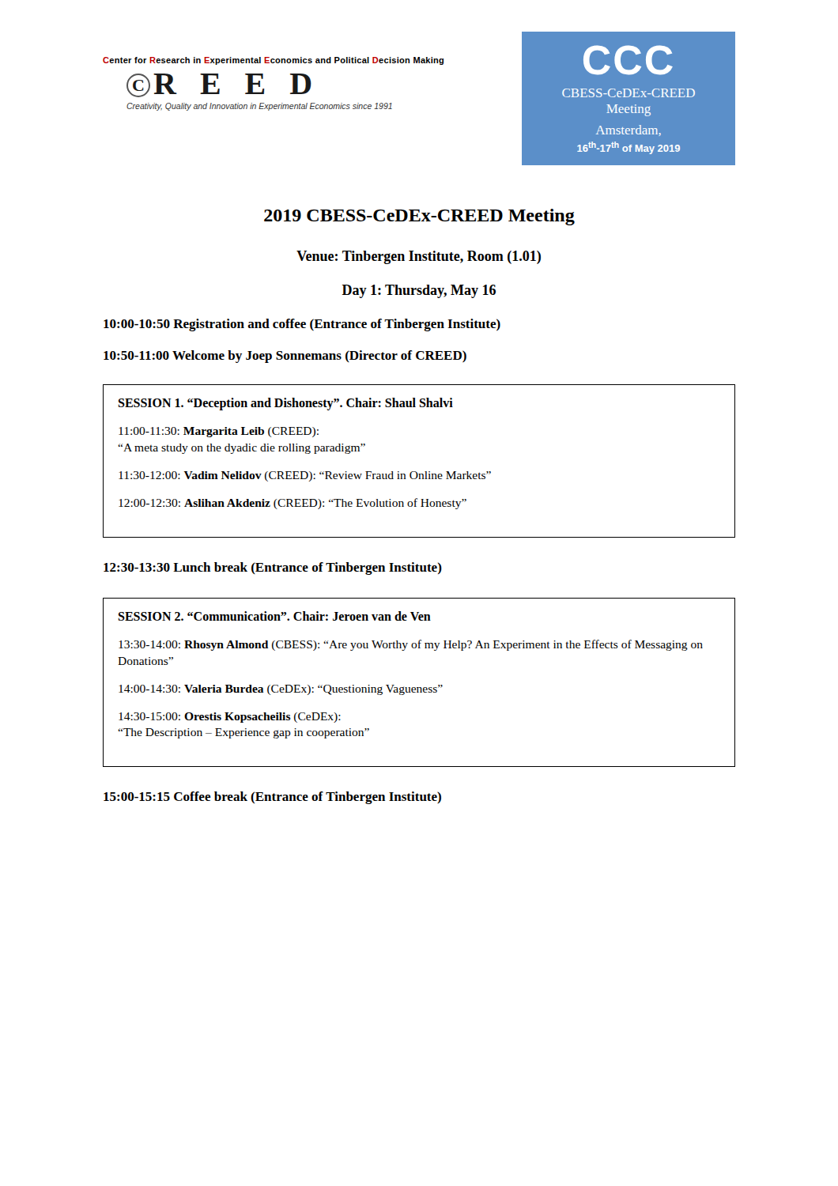Center for Research in Experimental Economics and Political Decision Making
CR E E D
Creativity, Quality and Innovation in Experimental Economics since 1991
CCC
CBESS-CeDEx-CREED
Meeting
Amsterdam,
16th-17th of May 2019
2019 CBESS-CeDEx-CREED Meeting
Venue: Tinbergen Institute, Room (1.01)
Day 1: Thursday, May 16
10:00-10:50 Registration and coffee (Entrance of Tinbergen Institute)
10:50-11:00 Welcome by Joep Sonnemans (Director of CREED)
SESSION 1. “Deception and Dishonesty”. Chair: Shaul Shalvi
11:00-11:30: Margarita Leib (CREED):
“A meta study on the dyadic die rolling paradigm”
11:30-12:00: Vadim Nelidov (CREED): “Review Fraud in Online Markets”
12:00-12:30: Aslihan Akdeniz (CREED): “The Evolution of Honesty”
12:30-13:30 Lunch break (Entrance of Tinbergen Institute)
SESSION 2. “Communication”. Chair: Jeroen van de Ven
13:30-14:00: Rhosyn Almond (CBESS): “Are you Worthy of my Help? An Experiment in the Effects of Messaging on Donations”
14:00-14:30: Valeria Burdea (CeDEx): “Questioning Vagueness”
14:30-15:00: Orestis Kopsacheilis (CeDEx):
“The Description – Experience gap in cooperation”
15:00-15:15 Coffee break (Entrance of Tinbergen Institute)